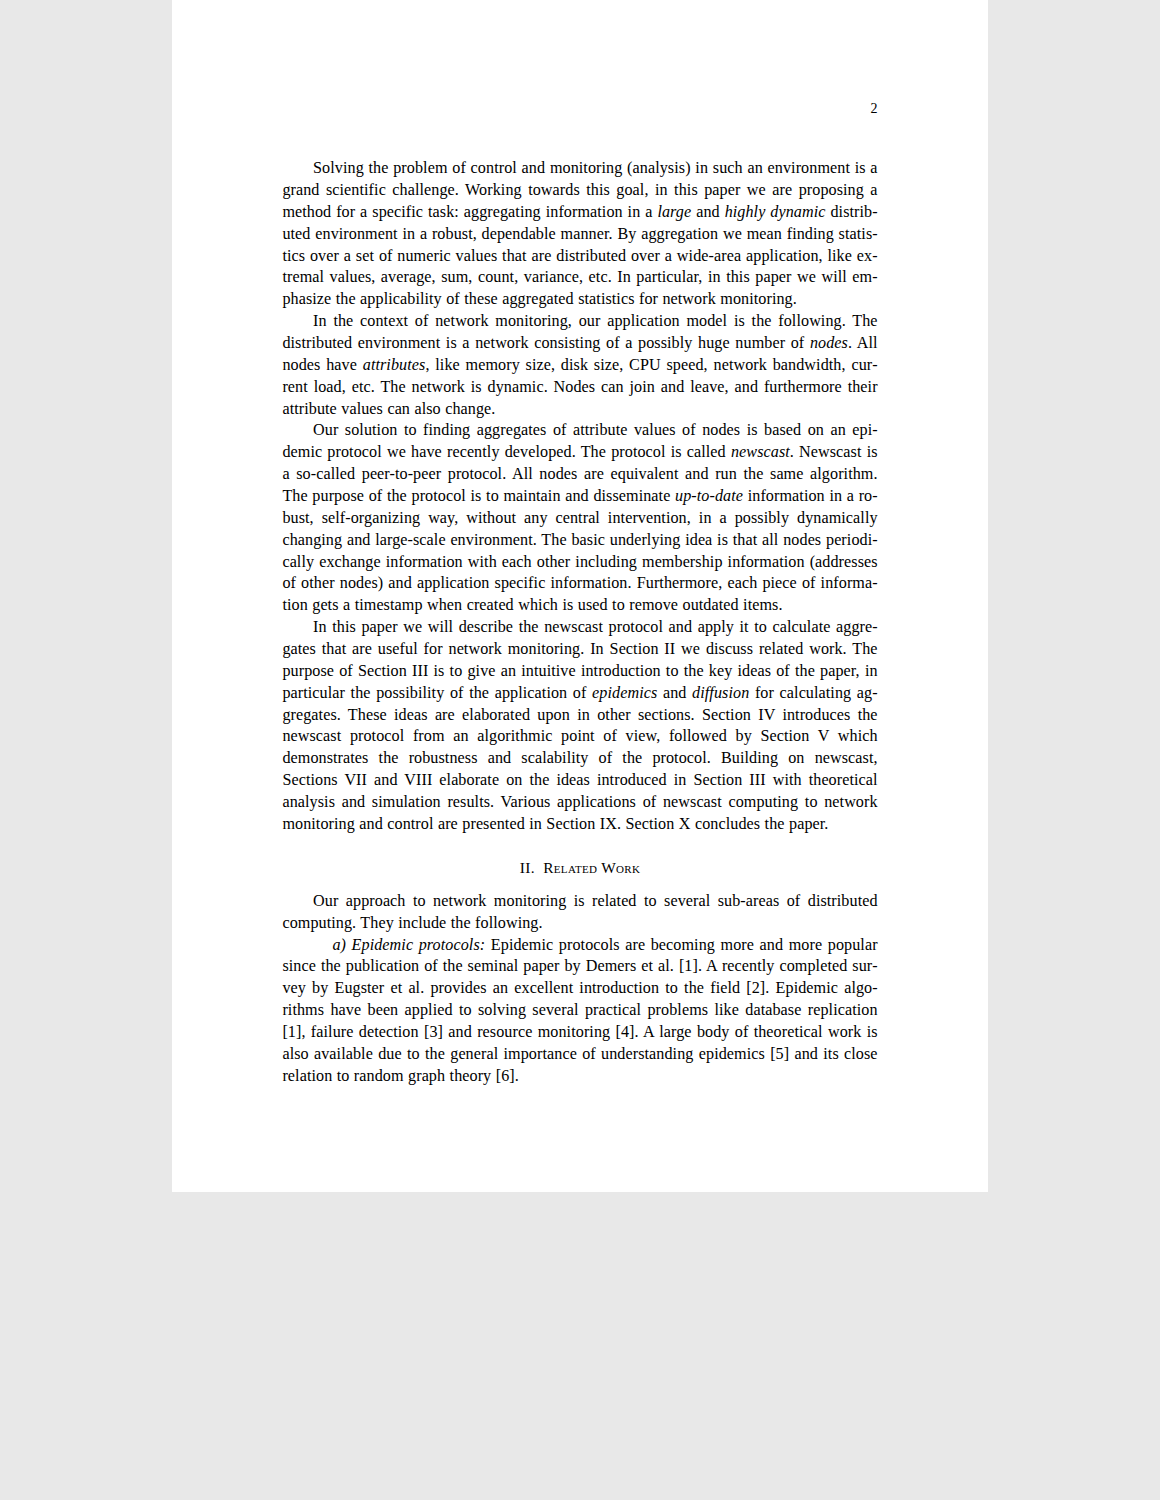2
Solving the problem of control and monitoring (analysis) in such an environment is a grand scientific challenge. Working towards this goal, in this paper we are proposing a method for a specific task: aggregating information in a large and highly dynamic distributed environment in a robust, dependable manner. By aggregation we mean finding statistics over a set of numeric values that are distributed over a wide-area application, like extremal values, average, sum, count, variance, etc. In particular, in this paper we will emphasize the applicability of these aggregated statistics for network monitoring.
In the context of network monitoring, our application model is the following. The distributed environment is a network consisting of a possibly huge number of nodes. All nodes have attributes, like memory size, disk size, CPU speed, network bandwidth, current load, etc. The network is dynamic. Nodes can join and leave, and furthermore their attribute values can also change.
Our solution to finding aggregates of attribute values of nodes is based on an epidemic protocol we have recently developed. The protocol is called newscast. Newscast is a so-called peer-to-peer protocol. All nodes are equivalent and run the same algorithm. The purpose of the protocol is to maintain and disseminate up-to-date information in a robust, self-organizing way, without any central intervention, in a possibly dynamically changing and large-scale environment. The basic underlying idea is that all nodes periodically exchange information with each other including membership information (addresses of other nodes) and application specific information. Furthermore, each piece of information gets a timestamp when created which is used to remove outdated items.
In this paper we will describe the newscast protocol and apply it to calculate aggregates that are useful for network monitoring. In Section II we discuss related work. The purpose of Section III is to give an intuitive introduction to the key ideas of the paper, in particular the possibility of the application of epidemics and diffusion for calculating aggregates. These ideas are elaborated upon in other sections. Section IV introduces the newscast protocol from an algorithmic point of view, followed by Section V which demonstrates the robustness and scalability of the protocol. Building on newscast, Sections VII and VIII elaborate on the ideas introduced in Section III with theoretical analysis and simulation results. Various applications of newscast computing to network monitoring and control are presented in Section IX. Section X concludes the paper.
II. Related Work
Our approach to network monitoring is related to several sub-areas of distributed computing. They include the following.
a) Epidemic protocols: Epidemic protocols are becoming more and more popular since the publication of the seminal paper by Demers et al. [1]. A recently completed survey by Eugster et al. provides an excellent introduction to the field [2]. Epidemic algorithms have been applied to solving several practical problems like database replication [1], failure detection [3] and resource monitoring [4]. A large body of theoretical work is also available due to the general importance of understanding epidemics [5] and its close relation to random graph theory [6].